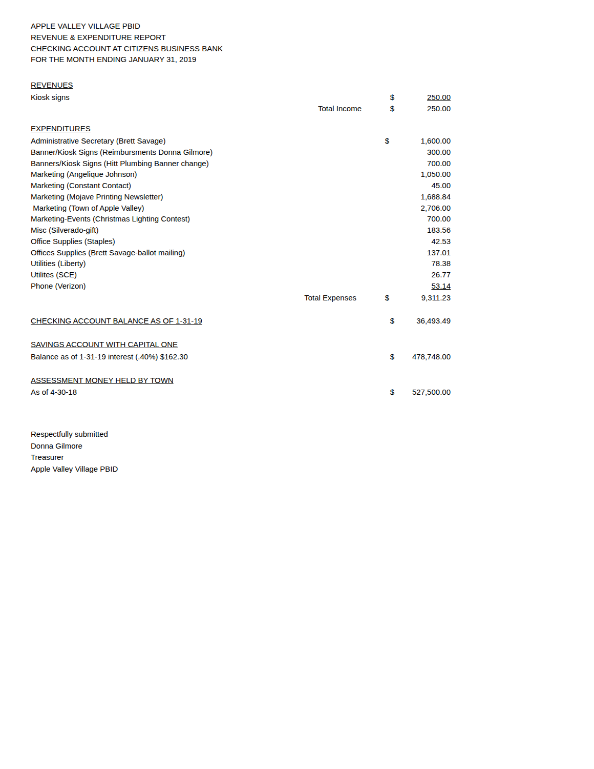APPLE VALLEY VILLAGE PBID
REVENUE & EXPENDITURE REPORT
CHECKING ACCOUNT AT CITIZENS BUSINESS BANK
FOR THE MONTH ENDING JANUARY 31, 2019
REVENUES
| Kiosk signs | | $ | 250.00 |
| | Total Income | $ | 250.00 |
EXPENDITURES
| Administrative Secretary (Brett Savage) | | $ | 1,600.00 |
| Banner/Kiosk Signs (Reimbursments Donna Gilmore) | | | 300.00 |
| Banners/Kiosk Signs (Hitt Plumbing Banner change) | | | 700.00 |
| Marketing (Angelique Johnson) | | | 1,050.00 |
| Marketing (Constant Contact) | | | 45.00 |
| Marketing (Mojave Printing Newsletter) | | | 1,688.84 |
| Marketing (Town of Apple Valley) | | | 2,706.00 |
| Marketing-Events (Christmas Lighting Contest) | | | 700.00 |
| Misc (Silverado-gift) | | | 183.56 |
| Office Supplies (Staples) | | | 42.53 |
| Offices Supplies (Brett Savage-ballot mailing) | | | 137.01 |
| Utilities (Liberty) | | | 78.38 |
| Utilites (SCE) | | | 26.77 |
| Phone (Verizon) | | | 53.14 |
| | Total Expenses | $ | 9,311.23 |
| CHECKING ACCOUNT BALANCE AS OF 1-31-19 | | $ | 36,493.49 |
SAVINGS ACCOUNT WITH CAPITAL ONE
| Balance as of 1-31-19 interest (.40%) $162.30 | | $ | 478,748.00 |
ASSESSMENT MONEY HELD BY TOWN
| As of 4-30-18 | | $ | 527,500.00 |
Respectfully submitted
Donna Gilmore
Treasurer
Apple Valley Village PBID